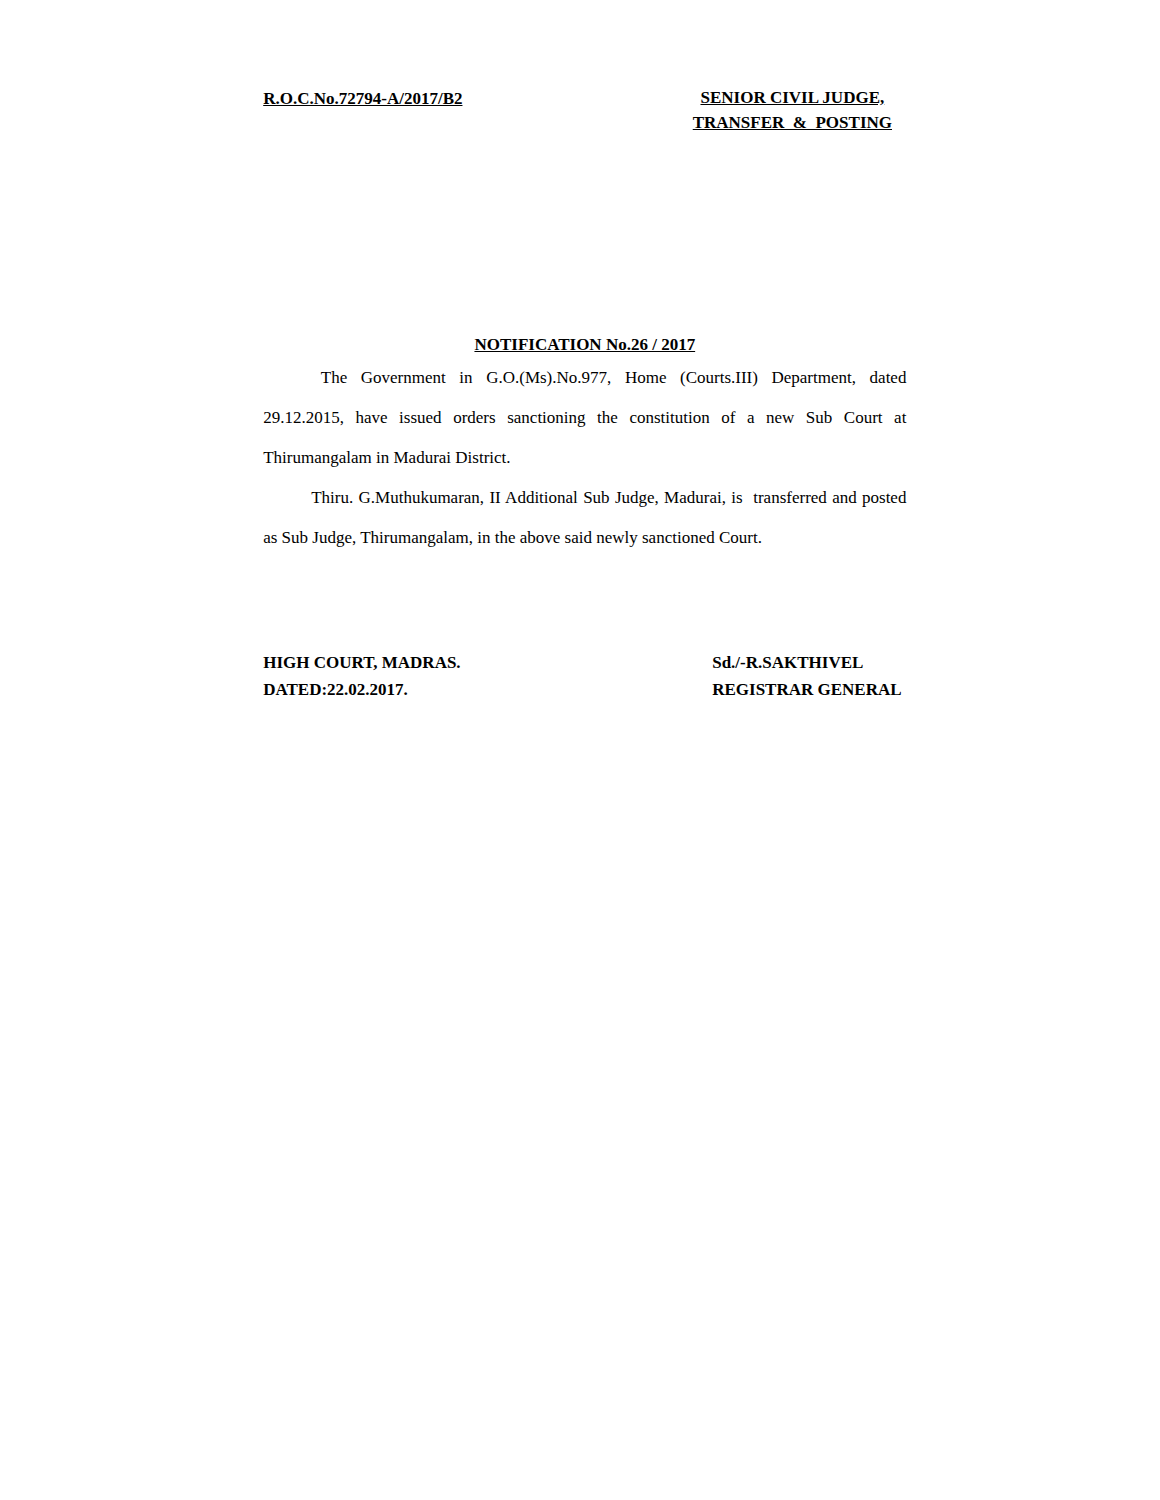R.O.C.No.72794-A/2017/B2
SENIOR CIVIL JUDGE,
TRANSFER & POSTING
NOTIFICATION No.26 / 2017
The Government in G.O.(Ms).No.977, Home (Courts.III) Department, dated 29.12.2015, have issued orders sanctioning the constitution of a new Sub Court at Thirumangalam in Madurai District.
Thiru. G.Muthukumaran, II Additional Sub Judge, Madurai, is transferred and posted as Sub Judge, Thirumangalam, in the above said newly sanctioned Court.
HIGH COURT, MADRAS.
DATED:22.02.2017.
Sd./-R.SAKTHIVEL
REGISTRAR GENERAL